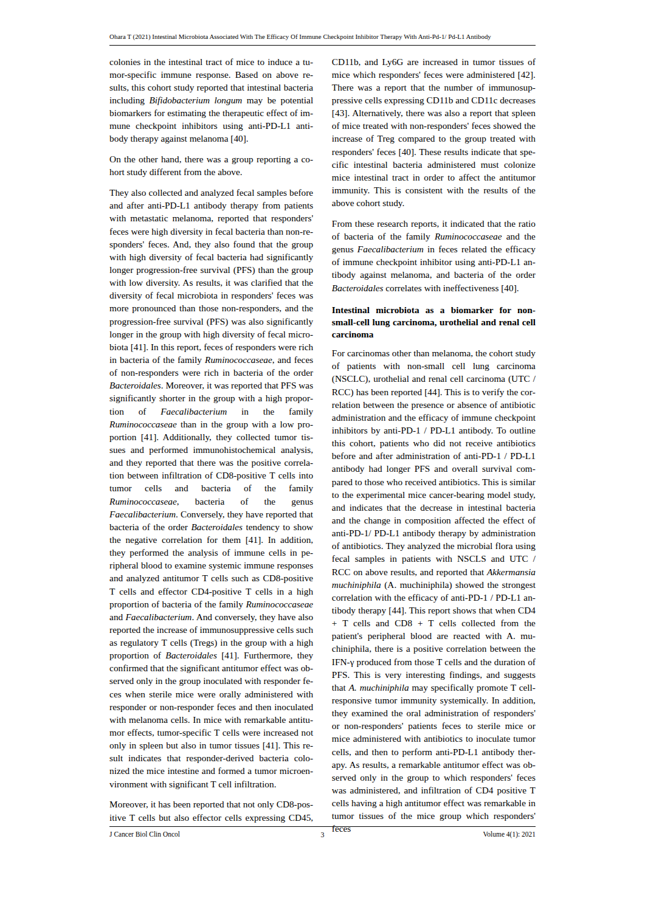Ohara T (2021) Intestinal Microbiota Associated With The Efficacy Of Immune Checkpoint Inhibitor Therapy With Anti-Pd-1/ Pd-L1 Antibody
colonies in the intestinal tract of mice to induce a tumor-specific immune response. Based on above results, this cohort study reported that intestinal bacteria including Bifidobacterium longum may be potential biomarkers for estimating the therapeutic effect of immune checkpoint inhibitors using anti-PD-L1 antibody therapy against melanoma [40].
On the other hand, there was a group reporting a cohort study different from the above.
They also collected and analyzed fecal samples before and after anti-PD-L1 antibody therapy from patients with metastatic melanoma, reported that responders' feces were high diversity in fecal bacteria than non-responders' feces. And, they also found that the group with high diversity of fecal bacteria had significantly longer progression-free survival (PFS) than the group with low diversity. As results, it was clarified that the diversity of fecal microbiota in responders' feces was more pronounced than those non-responders, and the progression-free survival (PFS) was also significantly longer in the group with high diversity of fecal microbiota [41]. In this report, feces of responders were rich in bacteria of the family Ruminococcaseae, and feces of non-responders were rich in bacteria of the order Bacteroidales. Moreover, it was reported that PFS was significantly shorter in the group with a high proportion of Faecalibacterium in the family Ruminococcaseae than in the group with a low proportion [41]. Additionally, they collected tumor tissues and performed immunohistochemical analysis, and they reported that there was the positive correlation between infiltration of CD8-positive T cells into tumor cells and bacteria of the family Ruminococcaseae, bacteria of the genus Faecalibacterium. Conversely, they have reported that bacteria of the order Bacteroidales tendency to show the negative correlation for them [41]. In addition, they performed the analysis of immune cells in peripheral blood to examine systemic immune responses and analyzed antitumor T cells such as CD8-positive T cells and effector CD4-positive T cells in a high proportion of bacteria of the family Ruminococcaseae and Faecalibacterium. And conversely, they have also reported the increase of immunosuppressive cells such as regulatory T cells (Tregs) in the group with a high proportion of Bacteroidales [41]. Furthermore, they confirmed that the significant antitumor effect was observed only in the group inoculated with responder feces when sterile mice were orally administered with responder or non-responder feces and then inoculated with melanoma cells. In mice with remarkable antitumor effects, tumor-specific T cells were increased not only in spleen but also in tumor tissues [41]. This result indicates that responder-derived bacteria colonized the mice intestine and formed a tumor microenvironment with significant T cell infiltration.
Moreover, it has been reported that not only CD8-positive T cells but also effector cells expressing CD45, CD11b, and Ly6G are increased in tumor tissues of mice which responders' feces were administered [42]. There was a report that the number of immunosuppressive cells expressing CD11b and CD11c decreases [43]. Alternatively, there was also a report that spleen of mice treated with non-responders' feces showed the increase of Treg compared to the group treated with responders' feces [40]. These results indicate that specific intestinal bacteria administered must colonize mice intestinal tract in order to affect the antitumor immunity. This is consistent with the results of the above cohort study.
From these research reports, it indicated that the ratio of bacteria of the family Ruminococcaseae and the genus Faecalibacterium in feces related the efficacy of immune checkpoint inhibitor using anti-PD-L1 antibody against melanoma, and bacteria of the order Bacteroidales correlates with ineffectiveness [40].
Intestinal microbiota as a biomarker for non-small-cell lung carcinoma, urothelial and renal cell carcinoma
For carcinomas other than melanoma, the cohort study of patients with non-small cell lung carcinoma (NSCLC), urothelial and renal cell carcinoma (UTC / RCC) has been reported [44]. This is to verify the correlation between the presence or absence of antibiotic administration and the efficacy of immune checkpoint inhibitors by anti-PD-1 / PD-L1 antibody. To outline this cohort, patients who did not receive antibiotics before and after administration of anti-PD-1 / PD-L1 antibody had longer PFS and overall survival compared to those who received antibiotics. This is similar to the experimental mice cancer-bearing model study, and indicates that the decrease in intestinal bacteria and the change in composition affected the effect of anti-PD-1/ PD-L1 antibody therapy by administration of antibiotics. They analyzed the microbial flora using fecal samples in patients with NSCLS and UTC / RCC on above results, and reported that Akkermansia muchiniphila (A. muchiniphila) showed the strongest correlation with the efficacy of anti-PD-1 / PD-L1 antibody therapy [44]. This report shows that when CD4 + T cells and CD8 + T cells collected from the patient's peripheral blood are reacted with A. muchiniphila, there is a positive correlation between the IFN-γ produced from those T cells and the duration of PFS. This is very interesting findings, and suggests that A. muchiniphila may specifically promote T cell-responsive tumor immunity systemically. In addition, they examined the oral administration of responders' or non-responders' patients feces to sterile mice or mice administered with antibiotics to inoculate tumor cells, and then to perform anti-PD-L1 antibody therapy. As results, a remarkable antitumor effect was observed only in the group to which responders' feces was administered, and infiltration of CD4 positive T cells having a high antitumor effect was remarkable in tumor tissues of the mice group which responders' feces
J Cancer Biol Clin Oncol
3
Volume 4(1): 2021